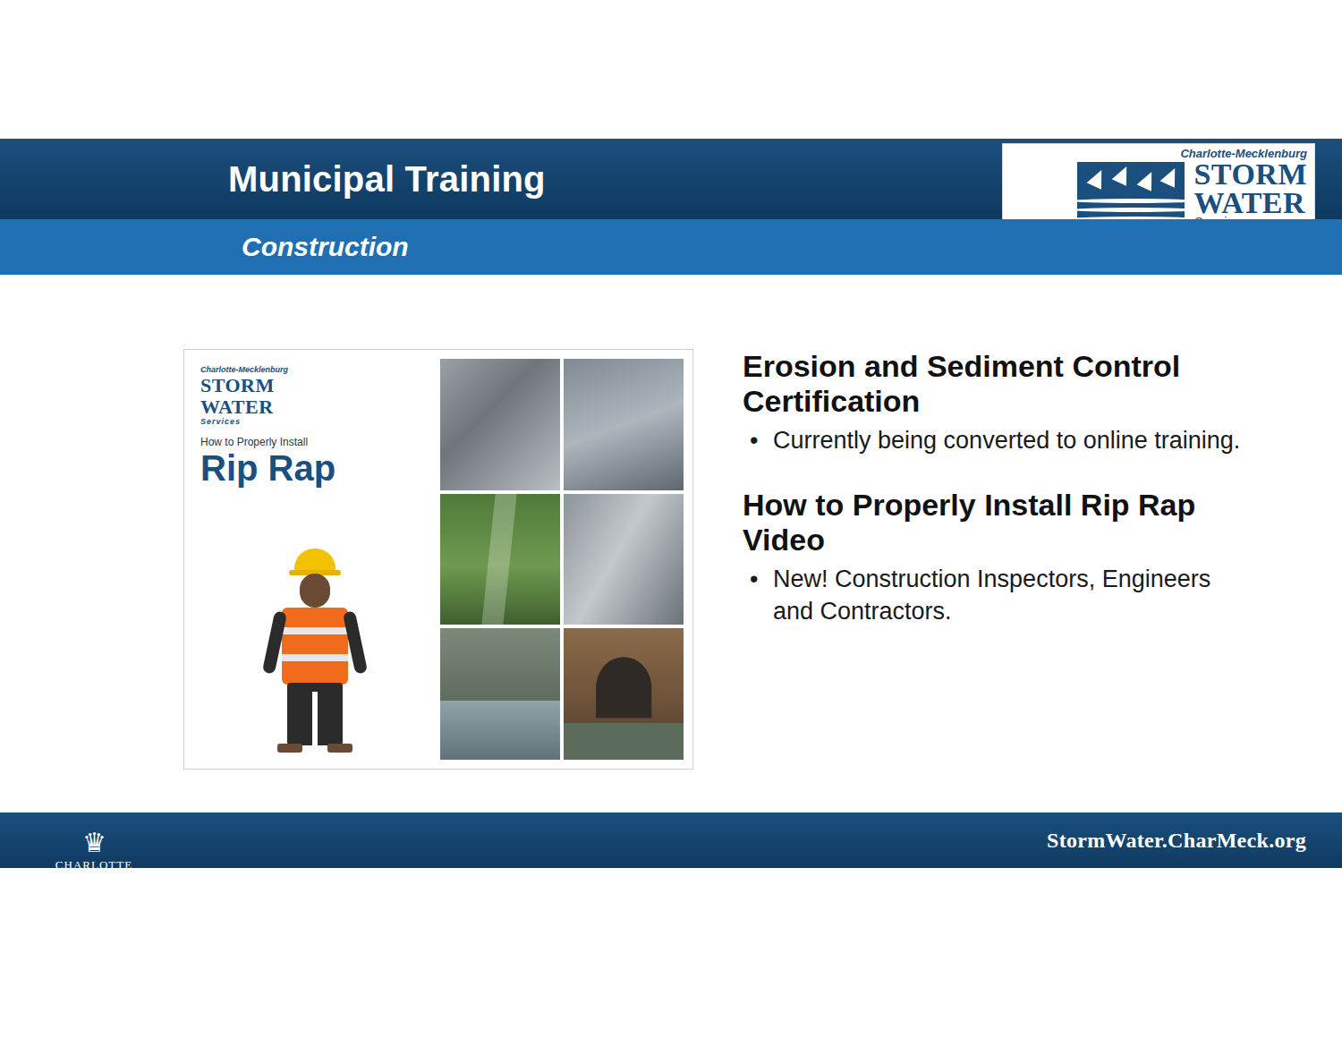Municipal Training
Charlotte-Mecklenburg
STORM
WATER
Services
Construction
Charlotte-Mecklenburg STORM WATER Services
How to Properly Install
Rip Rap
Erosion and Sediment Control Certification
Currently being converted to online training.
How to Properly Install Rip Rap Video
New! Construction Inspectors, Engineers and Contractors.
StormWater.CharMeck.org
♛
CHARLOTTE